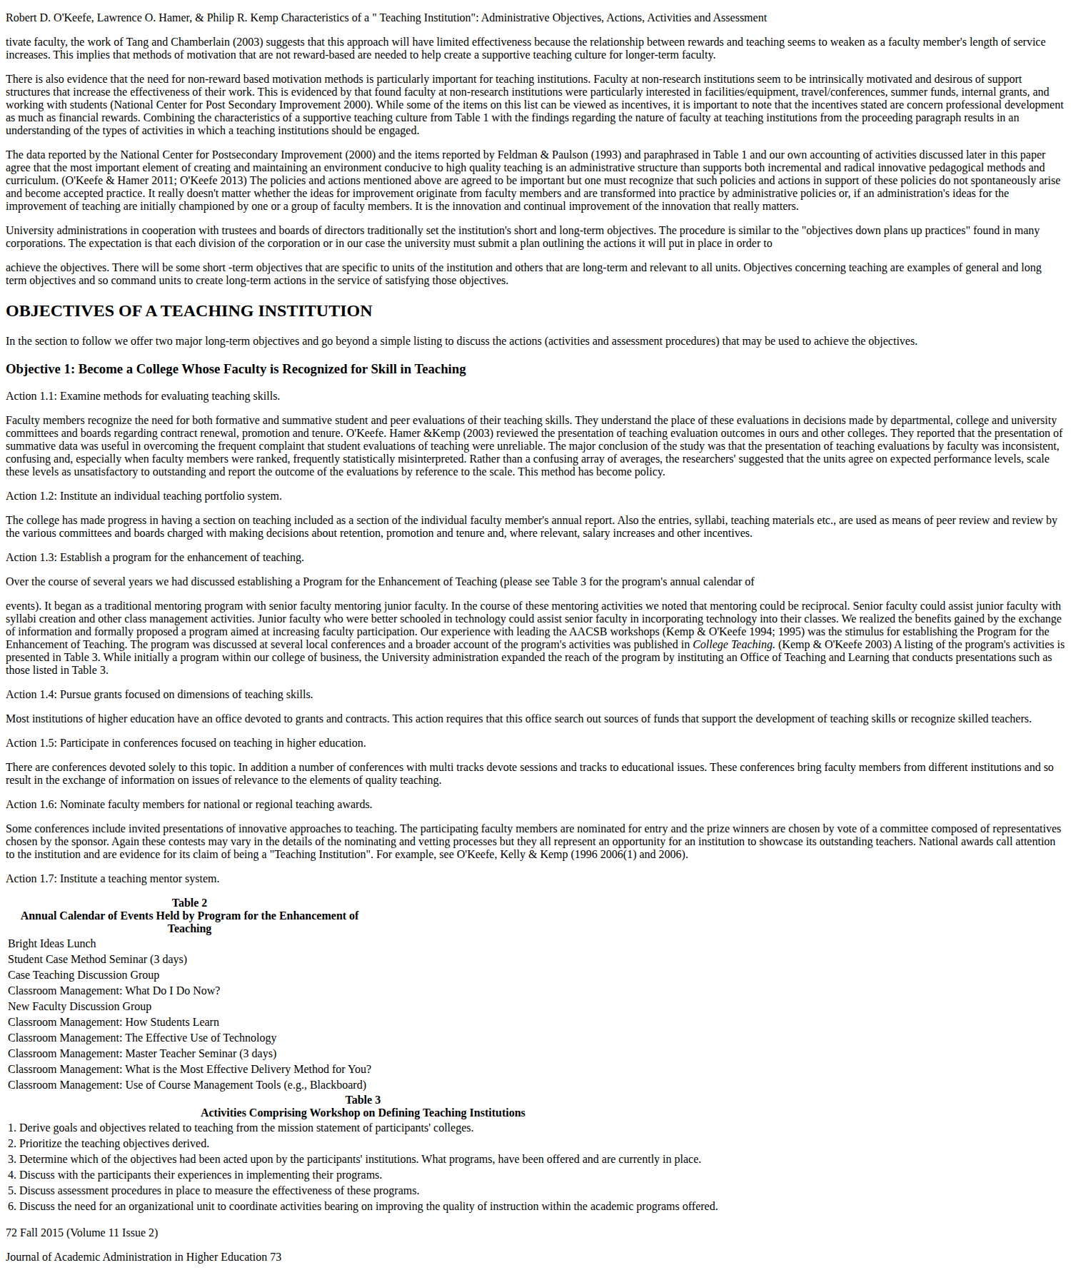Robert D. O'Keefe, Lawrence O. Hamer, & Philip R. Kemp Characteristics of a " Teaching Institution": Administrative Objectives, Actions, Activities and Assessment
tivate faculty, the work of Tang and Chamberlain (2003) suggests that this approach will have limited effectiveness because the relationship between rewards and teaching seems to weaken as a faculty member's length of service increases. This implies that methods of motivation that are not reward-based are needed to help create a supportive teaching culture for longer-term faculty.
There is also evidence that the need for non-reward based motivation methods is particularly important for teaching institutions. Faculty at non-research institutions seem to be intrinsically motivated and desirous of support structures that increase the effectiveness of their work. This is evidenced by that found faculty at non-research institutions were particularly interested in facilities/equipment, travel/conferences, summer funds, internal grants, and working with students (National Center for Post Secondary Improvement 2000). While some of the items on this list can be viewed as incentives, it is important to note that the incentives stated are concern professional development as much as financial rewards. Combining the characteristics of a supportive teaching culture from Table 1 with the findings regarding the nature of faculty at teaching institutions from the proceeding paragraph results in an understanding of the types of activities in which a teaching institutions should be engaged.
The data reported by the National Center for Postsecondary Improvement (2000) and the items reported by Feldman & Paulson (1993) and paraphrased in Table 1 and our own accounting of activities discussed later in this paper agree that the most important element of creating and maintaining an environment conducive to high quality teaching is an administrative structure than supports both incremental and radical innovative pedagogical methods and curriculum. (O'Keefe & Hamer 2011; O'Keefe 2013) The policies and actions mentioned above are agreed to be important but one must recognize that such policies and actions in support of these policies do not spontaneously arise and become accepted practice. It really doesn't matter whether the ideas for improvement originate from faculty members and are transformed into practice by administrative policies or, if an administration's ideas for the improvement of teaching are initially championed by one or a group of faculty members. It is the innovation and continual improvement of the innovation that really matters.
University administrations in cooperation with trustees and boards of directors traditionally set the institution's short and long-term objectives. The procedure is similar to the "objectives down plans up practices" found in many corporations. The expectation is that each division of the corporation or in our case the university must submit a plan outlining the actions it will put in place in order to
achieve the objectives. There will be some short -term objectives that are specific to units of the institution and others that are long-term and relevant to all units. Objectives concerning teaching are examples of general and long term objectives and so command units to create long-term actions in the service of satisfying those objectives.
OBJECTIVES OF A TEACHING INSTITUTION
In the section to follow we offer two major long-term objectives and go beyond a simple listing to discuss the actions (activities and assessment procedures) that may be used to achieve the objectives.
Objective 1: Become a College Whose Faculty is Recognized for Skill in Teaching
Action 1.1: Examine methods for evaluating teaching skills.
Faculty members recognize the need for both formative and summative student and peer evaluations of their teaching skills. They understand the place of these evaluations in decisions made by departmental, college and university committees and boards regarding contract renewal, promotion and tenure. O'Keefe. Hamer &Kemp (2003) reviewed the presentation of teaching evaluation outcomes in ours and other colleges. They reported that the presentation of summative data was useful in overcoming the frequent complaint that student evaluations of teaching were unreliable. The major conclusion of the study was that the presentation of teaching evaluations by faculty was inconsistent, confusing and, especially when faculty members were ranked, frequently statistically misinterpreted. Rather than a confusing array of averages, the researchers' suggested that the units agree on expected performance levels, scale these levels as unsatisfactory to outstanding and report the outcome of the evaluations by reference to the scale. This method has become policy.
Action 1.2: Institute an individual teaching portfolio system.
The college has made progress in having a section on teaching included as a section of the individual faculty member's annual report. Also the entries, syllabi, teaching materials etc., are used as means of peer review and review by the various committees and boards charged with making decisions about retention, promotion and tenure and, where relevant, salary increases and other incentives.
Action 1.3: Establish a program for the enhancement of teaching.
Over the course of several years we had discussed establishing a Program for the Enhancement of Teaching (please see Table 3 for the program's annual calendar of
events). It began as a traditional mentoring program with senior faculty mentoring junior faculty. In the course of these mentoring activities we noted that mentoring could be reciprocal. Senior faculty could assist junior faculty with syllabi creation and other class management activities. Junior faculty who were better schooled in technology could assist senior faculty in incorporating technology into their classes. We realized the benefits gained by the exchange of information and formally proposed a program aimed at increasing faculty participation. Our experience with leading the AACSB workshops (Kemp & O'Keefe 1994; 1995) was the stimulus for establishing the Program for the Enhancement of Teaching. The program was discussed at several local conferences and a broader account of the program's activities was published in College Teaching. (Kemp & O'Keefe 2003) A listing of the program's activities is presented in Table 3. While initially a program within our college of business, the University administration expanded the reach of the program by instituting an Office of Teaching and Learning that conducts presentations such as those listed in Table 3.
Action 1.4: Pursue grants focused on dimensions of teaching skills.
Most institutions of higher education have an office devoted to grants and contracts. This action requires that this office search out sources of funds that support the development of teaching skills or recognize skilled teachers.
Action 1.5: Participate in conferences focused on teaching in higher education.
There are conferences devoted solely to this topic. In addition a number of conferences with multi tracks devote sessions and tracks to educational issues. These conferences bring faculty members from different institutions and so result in the exchange of information on issues of relevance to the elements of quality teaching.
Action 1.6: Nominate faculty members for national or regional teaching awards.
Some conferences include invited presentations of innovative approaches to teaching. The participating faculty members are nominated for entry and the prize winners are chosen by vote of a committee composed of representatives chosen by the sponsor. Again these contests may vary in the details of the nominating and vetting processes but they all represent an opportunity for an institution to showcase its outstanding teachers. National awards call attention to the institution and are evidence for its claim of being a "Teaching Institution". For example, see O'Keefe, Kelly & Kemp (1996 2006(1) and 2006).
Action 1.7: Institute a teaching mentor system.
Table 2 Annual Calendar of Events Held by Program for the Enhancement of Teaching
| Bright Ideas Lunch |
| Student Case Method Seminar (3 days) |
| Case Teaching Discussion Group |
| Classroom Management: What Do I Do Now? |
| New Faculty Discussion Group |
| Classroom Management: How Students Learn |
| Classroom Management: The Effective Use of Technology |
| Classroom Management: Master Teacher Seminar (3 days) |
| Classroom Management: What is the Most Effective Delivery Method for You? |
| Classroom Management: Use of Course Management Tools (e.g., Blackboard) |
Table 3 Activities Comprising Workshop on Defining Teaching Institutions
| 1. | Derive goals and objectives related to teaching from the mission statement of participants' colleges. |
| 2. | Prioritize the teaching objectives derived. |
| 3. | Determine which of the objectives had been acted upon by the participants' institutions. What programs, have been offered and are currently in place. |
| 4. | Discuss with the participants their experiences in implementing their programs. |
| 5. | Discuss assessment procedures in place to measure the effectiveness of these programs. |
| 6. | Discuss the need for an organizational unit to coordinate activities bearing on improving the quality of instruction within the academic programs offered. |
72 Fall 2015 (Volume 11 Issue 2)
Journal of Academic Administration in Higher Education 73